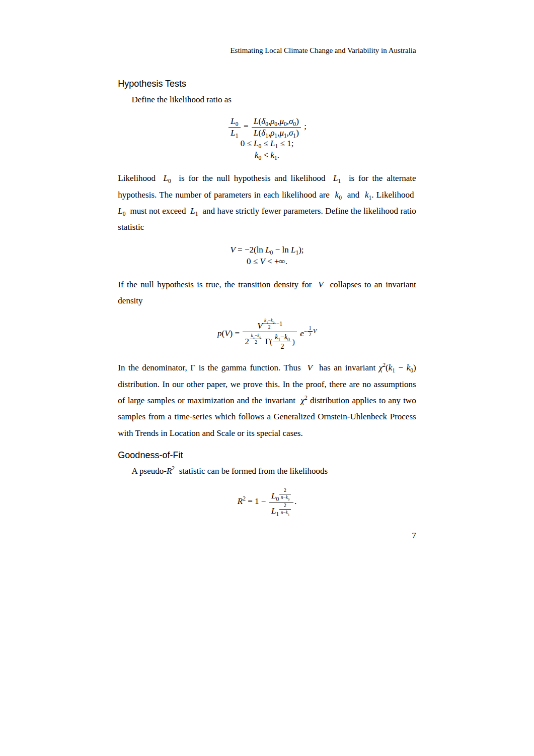Estimating Local Climate Change and Variability in Australia
Hypothesis Tests
Define the likelihood ratio as
L0 L1 = L(δ0,ρ0,μ0,σ0) L(δ1,ρ1,μ1,σ1) ; 0 ≤ L0 ≤ L1 ≤ 1; k0 < k1.
Likelihood L0 is for the null hypothesis and likelihood L1 is for the alternate hypothesis. The number of parameters in each likelihood are k0 and k1. Likelihood L0 must not exceed L1 and have strictly fewer parameters. Define the likelihood ratio statistic
V = −2(ln L0 − ln L1); 0 ≤ V < +∞.
If the null hypothesis is true, the transition density for V collapses to an invariant density
p(V) = Vk1−k02−1 2k1−k02 Γ(k1−k02) e−12 V
In the denominator, Γ is the gamma function. Thus V has an invariant χ2(k1 − k0) distribution. In our other paper, we prove this. In the proof, there are no assumptions of large samples or maximization and the invariant χ2 distribution applies to any two samples from a time-series which follows a Generalized Ornstein-Uhlenbeck Process with Trends in Location and Scale or its special cases.
Goodness-of-Fit
A pseudo-R2 statistic can be formed from the likelihoods
R2 = 1 − L02 n−k0 L12 n−k1 .
7